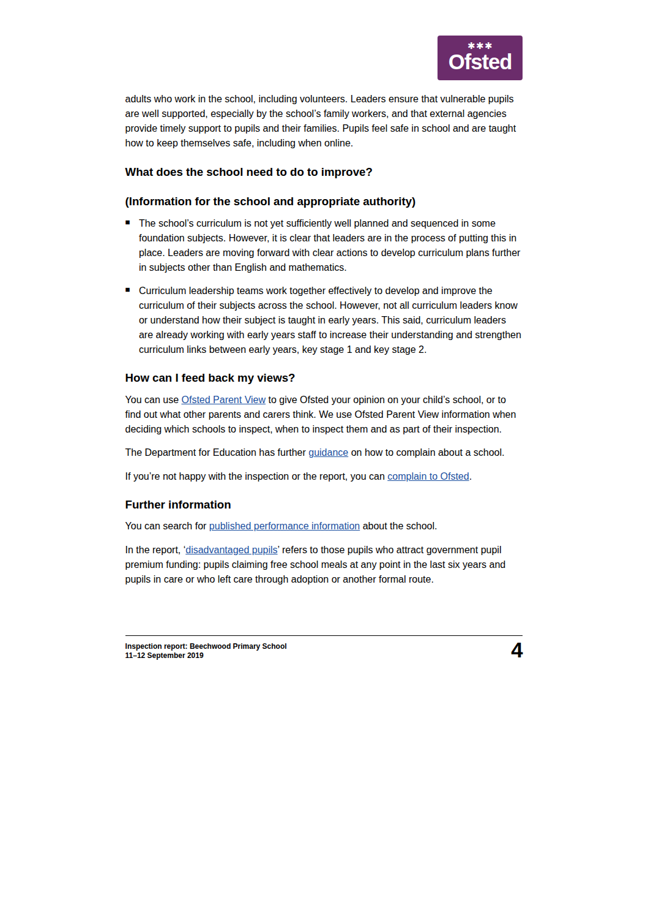✱✱✱ Ofsted
adults who work in the school, including volunteers. Leaders ensure that vulnerable pupils are well supported, especially by the school’s family workers, and that external agencies provide timely support to pupils and their families. Pupils feel safe in school and are taught how to keep themselves safe, including when online.
What does the school need to do to improve?
(Information for the school and appropriate authority)
The school’s curriculum is not yet sufficiently well planned and sequenced in some foundation subjects. However, it is clear that leaders are in the process of putting this in place. Leaders are moving forward with clear actions to develop curriculum plans further in subjects other than English and mathematics.
Curriculum leadership teams work together effectively to develop and improve the curriculum of their subjects across the school. However, not all curriculum leaders know or understand how their subject is taught in early years. This said, curriculum leaders are already working with early years staff to increase their understanding and strengthen curriculum links between early years, key stage 1 and key stage 2.
How can I feed back my views?
You can use Ofsted Parent View to give Ofsted your opinion on your child’s school, or to find out what other parents and carers think. We use Ofsted Parent View information when deciding which schools to inspect, when to inspect them and as part of their inspection.
The Department for Education has further guidance on how to complain about a school.
If you’re not happy with the inspection or the report, you can complain to Ofsted.
Further information
You can search for published performance information about the school.
In the report, ‘disadvantaged pupils’ refers to those pupils who attract government pupil premium funding: pupils claiming free school meals at any point in the last six years and pupils in care or who left care through adoption or another formal route.
Inspection report: Beechwood Primary School
11–12 September 2019
4